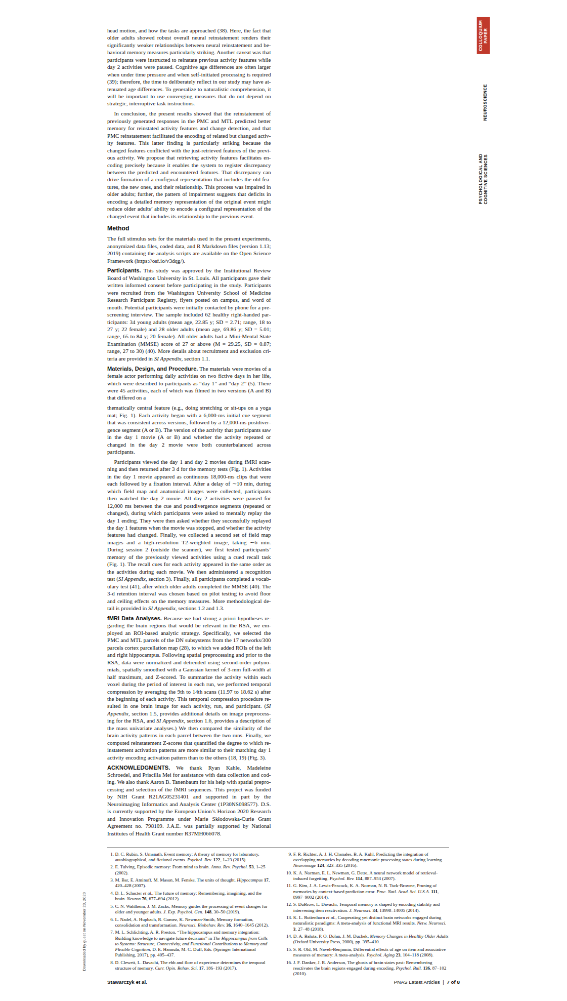COLLOQUIUM
PAPER
NEUROSCIENCE
PSYCHOLOGICAL AND
COGNITIVE SCIENCES
Downloaded by guest on November 23, 2020
head motion, and how the tasks are approached (38). Here, the fact that older adults showed robust overall neural reinstatement renders their significantly weaker relationships between neural reinstatement and behavioral memory measures particularly striking. Another caveat was that participants were instructed to reinstate previous activity features while day 2 activities were paused. Cognitive age differences are often larger when under time pressure and when self-initiated processing is required (39); therefore, the time to deliberately reflect in our study may have attenuated age differences. To generalize to naturalistic comprehension, it will be important to use converging measures that do not depend on strategic, interruptive task instructions.
In conclusion, the present results showed that the reinstatement of previously generated responses in the PMC and MTL predicted better memory for reinstated activity features and change detection, and that PMC reinstatement facilitated the encoding of related but changed activity features. This latter finding is particularly striking because the changed features conflicted with the just-retrieved features of the previous activity. We propose that retrieving activity features facilitates encoding precisely because it enables the system to register discrepancy between the predicted and encountered features. That discrepancy can drive formation of a configural representation that includes the old features, the new ones, and their relationship. This process was impaired in older adults; further, the pattern of impairment suggests that deficits in encoding a detailed memory representation of the original event might reduce older adults’ ability to encode a configural representation of the changed event that includes its relationship to the previous event.
Method
The full stimulus sets for the materials used in the present experiments, anonymized data files, coded data, and R Markdown files (version 1.13; 2019) containing the analysis scripts are available on the Open Science Framework (https://osf.io/v3dqg/).
Participants. This study was approved by the Institutional Review Board of Washington University in St. Louis. All participants gave their written informed consent before participating in the study. Participants were recruited from the Washington University School of Medicine Research Participant Registry, flyers posted on campus, and word of mouth. Potential participants were initially contacted by phone for a prescreening interview. The sample included 62 healthy right-handed participants: 34 young adults (mean age, 22.85 y; SD = 2.71; range, 18 to 27 y; 22 female) and 28 older adults (mean age, 69.86 y; SD = 5.01; range, 65 to 84 y; 20 female). All older adults had a Mini-Mental State Examination (MMSE) score of 27 or above (M = 29.25, SD = 0.87; range, 27 to 30) (40). More details about recruitment and exclusion criteria are provided in SI Appendix, section 1.1.
Materials, Design, and Procedure. The materials were movies of a female actor performing daily activities on two fictive days in her life, which were described to participants as “day 1” and “day 2” (5). There were 45 activities, each of which was filmed in two versions (A and B) that differed on a
thematically central feature (e.g., doing stretching or sit-ups on a yoga mat; Fig. 1). Each activity began with a 6,000-ms initial cue segment that was consistent across versions, followed by a 12,000-ms postdivergence segment (A or B). The version of the activity that participants saw in the day 1 movie (A or B) and whether the activity repeated or changed in the day 2 movie were both counterbalanced across participants.
Participants viewed the day 1 and day 2 movies during fMRI scanning and then returned after 3 d for the memory tests (Fig. 1). Activities in the day 1 movie appeared as continuous 18,000-ms clips that were each followed by a fixation interval. After a delay of ∼10 min, during which field map and anatomical images were collected, participants then watched the day 2 movie. All day 2 activities were paused for 12,000 ms between the cue and postdivergence segments (repeated or changed), during which participants were asked to mentally replay the day 1 ending. They were then asked whether they successfully replayed the day 1 features when the movie was stopped, and whether the activity features had changed. Finally, we collected a second set of field map images and a high-resolution T2-weighted image, taking ∼6 min. During session 2 (outside the scanner), we first tested participants’ memory of the previously viewed activities using a cued recall task (Fig. 1). The recall cues for each activity appeared in the same order as the activities during each movie. We then administered a recognition test (SI Appendix, section 3). Finally, all participants completed a vocabulary test (41), after which older adults completed the MMSE (40). The 3-d retention interval was chosen based on pilot testing to avoid floor and ceiling effects on the memory measures. More methodological detail is provided in SI Appendix, sections 1.2 and 1.3.
fMRI Data Analyses. Because we had strong a priori hypotheses regarding the brain regions that would be relevant in the RSA, we employed an ROI-based analytic strategy. Specifically, we selected the PMC and MTL parcels of the DN subsystems from the 17 networks/300 parcels cortex parcellation map (28), to which we added ROIs of the left and right hippocampus. Following spatial preprocessing and prior to the RSA, data were normalized and detrended using second-order polynomials, spatially smoothed with a Gaussian kernel of 3-mm full-width at half maximum, and Z-scored. To summarize the activity within each voxel during the period of interest in each run, we performed temporal compression by averaging the 9th to 14th scans (11.97 to 18.62 s) after the beginning of each activity. This temporal compression procedure resulted in one brain image for each activity, run, and participant. (SI Appendix, section 1.5, provides additional details on image preprocessing for the RSA, and SI Appendix, section 1.6, provides a description of the mass univariate analyses.) We then compared the similarity of the brain activity patterns in each parcel between the two runs. Finally, we computed reinstatement Z-scores that quantified the degree to which reinstatement activation patterns are more similar to their matching day 1 activity encoding activation pattern than to the others (18, 19) (Fig. 3).
ACKNOWLEDGMENTS. We thank Ryan Kahle, Madeleine Schroedel, and Priscilla Mei for assistance with data collection and coding. We also thank Aaron B. Tanenbaum for his help with spatial preprocessing and selection of the fMRI sequences. This project was funded by NIH Grant R21AG05231401 and supported in part by the Neuroimaging Informatics and Analysis Center (1P30NS098577). D.S. is currently supported by the European Union’s Horizon 2020 Research and Innovation Programme under Marie Skłodowska-Curie Grant Agreement no. 798109. J.A.E. was partially supported by National Institutes of Health Grant number R37MH066078.
D. C. Rubin, S. Umanath, Event memory: A theory of memory for laboratory, autobiographical, and fictional events. Psychol. Rev. 122, 1–23 (2015).
E. Tulving, Episodic memory: From mind to brain. Annu. Rev. Psychol. 53, 1–25 (2002).
M. Bar, E. Aminoff, M. Mason, M. Fenske, The units of thought. Hippocampus 17, 420–428 (2007).
D. L. Schacter et al., The future of memory: Remembering, imagining, and the brain. Neuron 76, 677–694 (2012).
C. N. Wahlheim, J. M. Zacks, Memory guides the processing of event changes for older and younger adults. J. Exp. Psychol. Gen. 148, 30–50 (2019).
L. Nadel, A. Hupbach, R. Gomez, K. Newman-Smith, Memory formation, consolidation and transformation. Neurosci. Biobehav. Rev. 36, 1640–1645 (2012).
M. L. Schlichting, A. R. Preston, “The hippocampus and memory integration: Building knowledge to navigate future decisions” in The Hippocampus from Cells to Systems: Structure, Connectivity, and Functional Contributions to Memory and Flexible Cognition, D. E. Hannula, M. C. Duff, Eds. (Springer International Publishing, 2017), pp. 405–437.
D. Clewett, L. Davachi, The ebb and flow of experience determines the temporal structure of memory. Curr. Opin. Behav. Sci. 17, 186–193 (2017).
F. R. Richter, A. J. H. Chanales, B. A. Kuhl, Predicting the integration of overlapping memories by decoding mnemonic processing states during learning. Neuroimage 124, 323–335 (2016).
K. A. Norman, E. L. Newman, G. Detre, A neural network model of retrieval-induced forgetting. Psychol. Rev. 114, 887–953 (2007).
G. Kim, J. A. Lewis-Peacock, K. A. Norman, N. B. Turk-Browne, Pruning of memories by context-based prediction error. Proc. Natl. Acad. Sci. U.S.A. 111, 8997–9002 (2014).
S. DuBrow, L. Davachi, Temporal memory is shaped by encoding stability and intervening item reactivation. J. Neurosci. 34, 13998–14005 (2014).
K. L. Bottenhorn et al., Cooperating yet distinct brain networks engaged during naturalistic paradigms: A meta-analysis of functional MRI results. Netw. Neurosci. 3, 27–48 (2018).
D. A. Balota, P. O. Dolan, J. M. Duchek, Memory Changes in Healthy Older Adults (Oxford University Press, 2000), pp. 395–410.
S. R. Old, M. Naveh-Benjamin, Differential effects of age on item and associative measures of memory: A meta-analysis. Psychol. Aging 23, 104–118 (2008).
J. F. Danker, J. R. Anderson, The ghosts of brain states past: Remembering reactivates the brain regions engaged during encoding. Psychol. Bull. 136, 87–102 (2010).
Stawarczyk et al.
PNAS Latest Articles | 7 of 8